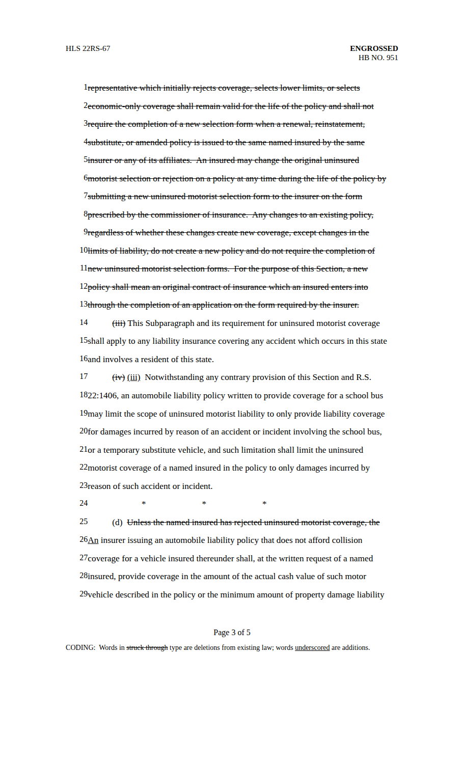HLS 22RS-67
ENGROSSED
HB NO. 951
| 1 | representative which initially rejects coverage, selects lower limits, or selects |
| 2 | economic-only coverage shall remain valid for the life of the policy and shall not |
| 3 | require the completion of a new selection form when a renewal, reinstatement, |
| 4 | substitute, or amended policy is issued to the same named insured by the same |
| 5 | insurer or any of its affiliates. An insured may change the original uninsured |
| 6 | motorist selection or rejection on a policy at any time during the life of the policy by |
| 7 | submitting a new uninsured motorist selection form to the insurer on the form |
| 8 | prescribed by the commissioner of insurance. Any changes to an existing policy, |
| 9 | regardless of whether these changes create new coverage, except changes in the |
| 10 | limits of liability, do not create a new policy and do not require the completion of |
| 11 | new uninsured motorist selection forms. For the purpose of this Section, a new |
| 12 | policy shall mean an original contract of insurance which an insured enters into |
| 13 | through the completion of an application on the form required by the insurer. |
| 14 | (iii) This Subparagraph and its requirement for uninsured motorist coverage |
| 15 | shall apply to any liability insurance covering any accident which occurs in this state |
| 16 | and involves a resident of this state. |
| 17 | (iv) (iii) Notwithstanding any contrary provision of this Section and R.S. |
| 18 | 22:1406, an automobile liability policy written to provide coverage for a school bus |
| 19 | may limit the scope of uninsured motorist liability to only provide liability coverage |
| 20 | for damages incurred by reason of an accident or incident involving the school bus, |
| 21 | or a temporary substitute vehicle, and such limitation shall limit the uninsured |
| 22 | motorist coverage of a named insured in the policy to only damages incurred by |
| 23 | reason of such accident or incident. |
| 24 | * * * |
| 25 | (d) Unless the named insured has rejected uninsured motorist coverage, the |
| 26 | An insurer issuing an automobile liability policy that does not afford collision |
| 27 | coverage for a vehicle insured thereunder shall, at the written request of a named |
| 28 | insured, provide coverage in the amount of the actual cash value of such motor |
| 29 | vehicle described in the policy or the minimum amount of property damage liability |
Page 3 of 5
CODING: Words in struck through type are deletions from existing law; words underscored are additions.